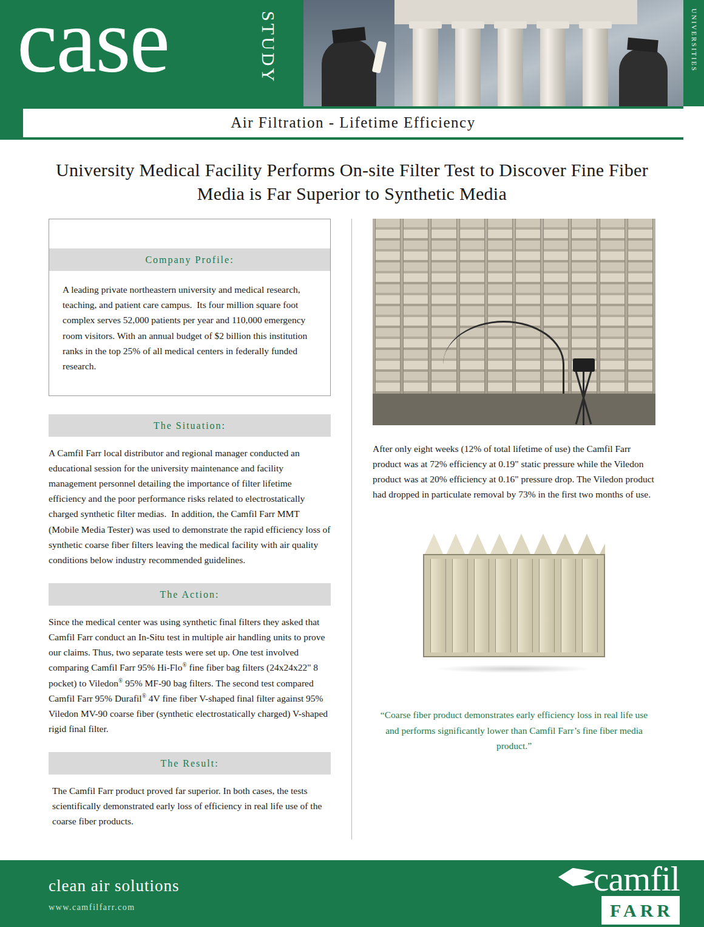case
STUDY
UNIVERSITIES
Air Filtration - Lifetime Efficiency
University Medical Facility Performs On-site Filter Test to Discover Fine Fiber Media is Far Superior to Synthetic Media
Company Profile:
A leading private northeastern university and medical research, teaching, and patient care campus. Its four million square foot complex serves 52,000 patients per year and 110,000 emergency room visitors. With an annual budget of $2 billion this institution ranks in the top 25% of all medical centers in federally funded research.
The Situation:
A Camfil Farr local distributor and regional manager conducted an educational session for the university maintenance and facility management personnel detailing the importance of filter lifetime efficiency and the poor performance risks related to electrostatically charged synthetic filter medias. In addition, the Camfil Farr MMT (Mobile Media Tester) was used to demonstrate the rapid efficiency loss of synthetic coarse fiber filters leaving the medical facility with air quality conditions below industry recommended guidelines.
The Action:
Since the medical center was using synthetic final filters they asked that Camfil Farr conduct an In-Situ test in multiple air handling units to prove our claims. Thus, two separate tests were set up. One test involved comparing Camfil Farr 95% Hi-Flo® fine fiber bag filters (24x24x22" 8 pocket) to Viledon® 95% MF-90 bag filters. The second test compared Camfil Farr 95% Durafil® 4V fine fiber V-shaped final filter against 95% Viledon MV-90 coarse fiber (synthetic electrostatically charged) V-shaped rigid final filter.
The Result:
The Camfil Farr product proved far superior. In both cases, the tests scientifically demonstrated early loss of efficiency in real life use of the coarse fiber products.
After only eight weeks (12% of total lifetime of use) the Camfil Farr product was at 72% efficiency at 0.19" static pressure while the Viledon product was at 20% efficiency at 0.16" pressure drop. The Viledon product had dropped in particulate removal by 73% in the first two months of use.
“Coarse fiber product demonstrates early efficiency loss in real life use and performs significantly lower than Camfil Farr’s fine fiber media product.”
clean air solutions
www.camfilfarr.com
camfil
FARR